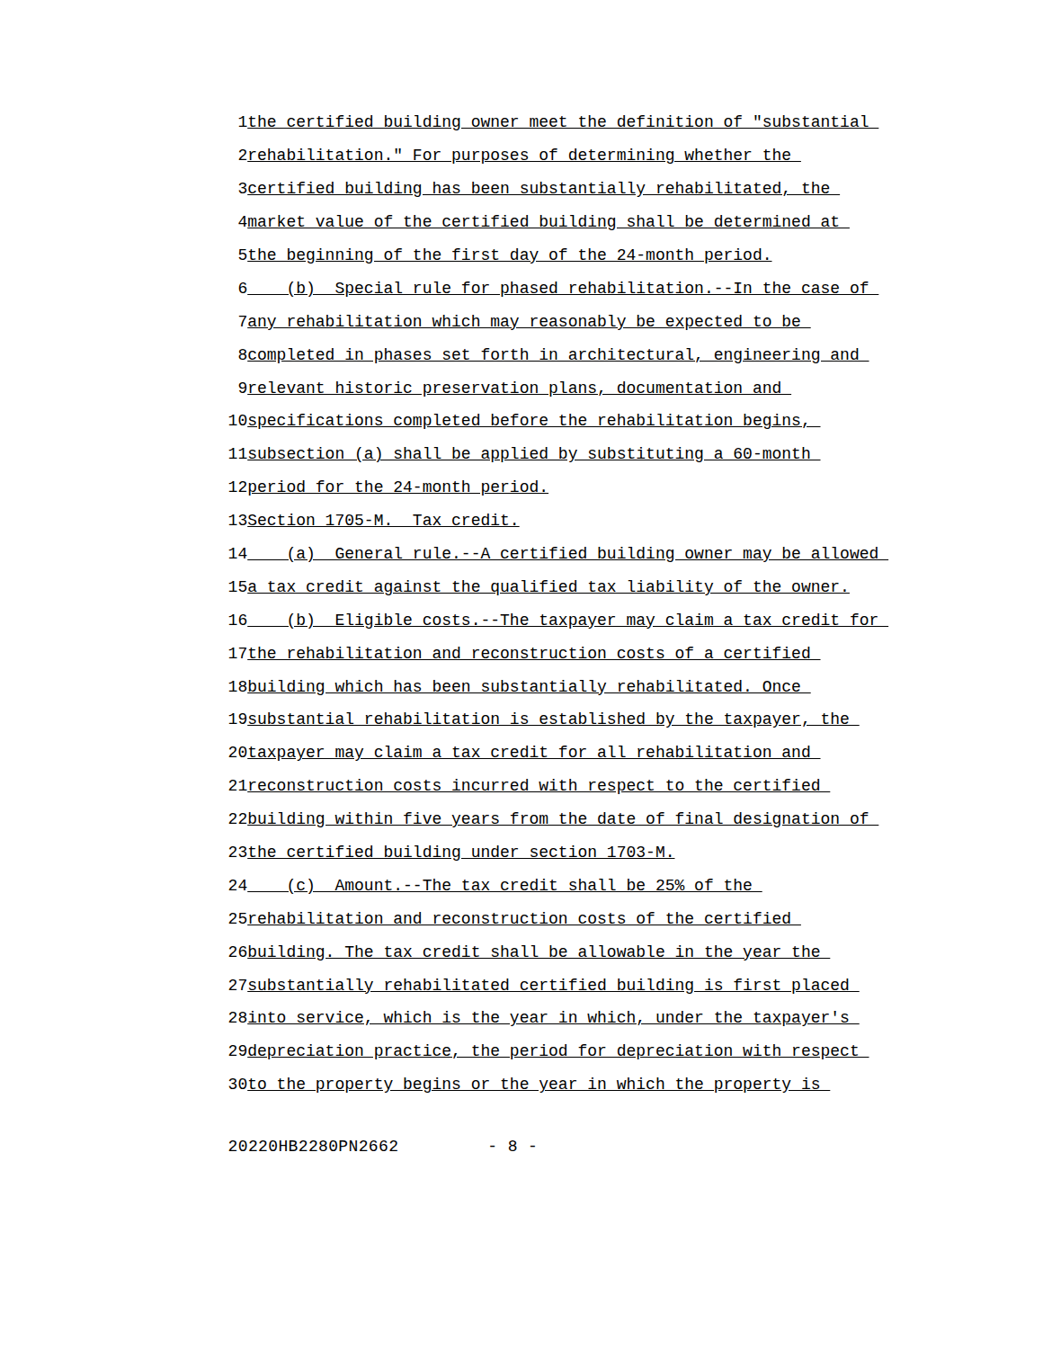| 1 | the certified building owner meet the definition of "substantial |
| 2 | rehabilitation." For purposes of determining whether the |
| 3 | certified building has been substantially rehabilitated, the |
| 4 | market value of the certified building shall be determined at |
| 5 | the beginning of the first day of the 24-month period. |
| 6 | (b) Special rule for phased rehabilitation.--In the case of |
| 7 | any rehabilitation which may reasonably be expected to be |
| 8 | completed in phases set forth in architectural, engineering and |
| 9 | relevant historic preservation plans, documentation and |
| 10 | specifications completed before the rehabilitation begins, |
| 11 | subsection (a) shall be applied by substituting a 60-month |
| 12 | period for the 24-month period. |
| 13 | Section 1705-M. Tax credit. |
| 14 | (a) General rule.--A certified building owner may be allowed |
| 15 | a tax credit against the qualified tax liability of the owner. |
| 16 | (b) Eligible costs.--The taxpayer may claim a tax credit for |
| 17 | the rehabilitation and reconstruction costs of a certified |
| 18 | building which has been substantially rehabilitated. Once |
| 19 | substantial rehabilitation is established by the taxpayer, the |
| 20 | taxpayer may claim a tax credit for all rehabilitation and |
| 21 | reconstruction costs incurred with respect to the certified |
| 22 | building within five years from the date of final designation of |
| 23 | the certified building under section 1703-M. |
| 24 | (c) Amount.--The tax credit shall be 25% of the |
| 25 | rehabilitation and reconstruction costs of the certified |
| 26 | building. The tax credit shall be allowable in the year the |
| 27 | substantially rehabilitated certified building is first placed |
| 28 | into service, which is the year in which, under the taxpayer's |
| 29 | depreciation practice, the period for depreciation with respect |
| 30 | to the property begins or the year in which the property is |
20220HB2280PN2662- 8 -